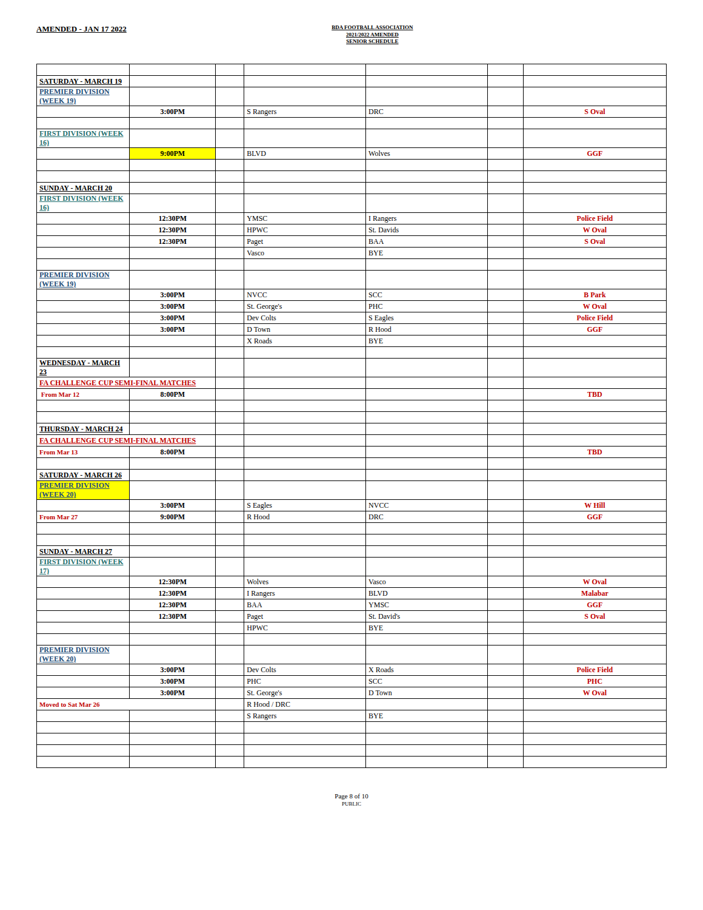AMENDED - JAN 17 2022
BDA FOOTBALL ASSOCIATION
2021/2022 AMENDED
SENIOR SCHEDULE
| SATURDAY - MARCH 19 | | | | | | |
| PREMIER DIVISION (WEEK 19) | | | | | | |
| | 3:00PM | | S Rangers | DRC | | S Oval |
| FIRST DIVISION (WEEK 16) | | | | | | |
| | 9:00PM | | BLVD | Wolves | | GGF |
| SUNDAY - MARCH 20 | | | | | | |
| FIRST DIVISION (WEEK 16) | | | | | | |
| | 12:30PM | | YMSC | I Rangers | | Police Field |
| | 12:30PM | | HPWC | St. Davids | | W Oval |
| | 12:30PM | | Paget | BAA | | S Oval |
| | | | Vasco | BYE | | |
| PREMIER DIVISION (WEEK 19) | | | | | | |
| | 3:00PM | | NVCC | SCC | | B Park |
| | 3:00PM | | St. George's | PHC | | W Oval |
| | 3:00PM | | Dev Colts | S Eagles | | Police Field |
| | 3:00PM | | D Town | R Hood | | GGF |
| | | | X Roads | BYE | | |
| WEDNESDAY - MARCH 23 | | | | | | |
| FA CHALLENGE CUP SEMI-FINAL MATCHES | | | | | |
| From Mar 12 | 8:00PM | | | | | TBD |
| THURSDAY - MARCH 24 | | | | | | |
| FA CHALLENGE CUP SEMI-FINAL MATCHES | | | | | |
| From Mar 13 | 8:00PM | | | | | TBD |
| SATURDAY - MARCH 26 | | | | | | |
| PREMIER DIVISION (WEEK 20) | | | | | | |
| | 3:00PM | | S Eagles | NVCC | | W Hill |
| From Mar 27 | 9:00PM | | R Hood | DRC | | GGF |
| SUNDAY - MARCH 27 | | | | | | |
| FIRST DIVISION (WEEK 17) | | | | | | |
| | 12:30PM | | Wolves | Vasco | | W Oval |
| | 12:30PM | | I Rangers | BLVD | | Malabar |
| | 12:30PM | | BAA | YMSC | | GGF |
| | 12:30PM | | Paget | St. David's | | S Oval |
| | | | HPWC | BYE | | |
| PREMIER DIVISION (WEEK 20) | | | | | | |
| | 3:00PM | | Dev Colts | X Roads | | Police Field |
| | 3:00PM | | PHC | SCC | | PHC |
| | 3:00PM | | St. George's | D Town | | W Oval |
| Moved to Sat Mar 26 | | R Hood / DRC | | | |
| | | | S Rangers | BYE | | |
Page 8 of 10
PUBLIC